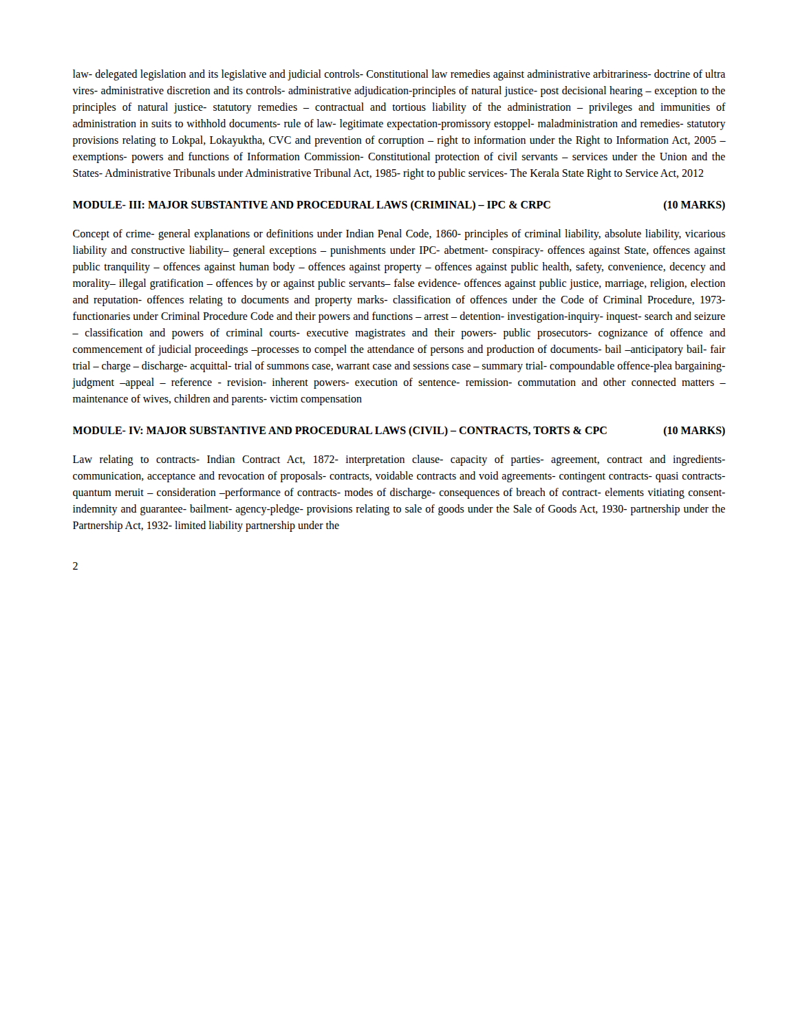law- delegated legislation and its legislative and judicial controls- Constitutional law remedies against administrative arbitrariness- doctrine of ultra vires- administrative discretion and its controls- administrative adjudication-principles of natural justice- post decisional hearing – exception to the principles of natural justice- statutory remedies – contractual and tortious liability of the administration – privileges and immunities of administration in suits to withhold documents- rule of law- legitimate expectation-promissory estoppel- maladministration and remedies- statutory provisions relating to Lokpal, Lokayuktha, CVC and prevention of corruption – right to information under the Right to Information Act, 2005 – exemptions- powers and functions of Information Commission- Constitutional protection of civil servants – services under the Union and the States- Administrative Tribunals under Administrative Tribunal Act, 1985- right to public services- The Kerala State Right to Service Act, 2012
MODULE- III: MAJOR SUBSTANTIVE AND PROCEDURAL LAWS (CRIMINAL) – IPC & CRPC (10 MARKS)
Concept of crime- general explanations or definitions under Indian Penal Code, 1860- principles of criminal liability, absolute liability, vicarious liability and constructive liability– general exceptions – punishments under IPC- abetment- conspiracy- offences against State, offences against public tranquility – offences against human body – offences against property – offences against public health, safety, convenience, decency and morality– illegal gratification – offences by or against public servants– false evidence- offences against public justice, marriage, religion, election and reputation- offences relating to documents and property marks- classification of offences under the Code of Criminal Procedure, 1973- functionaries under Criminal Procedure Code and their powers and functions – arrest – detention- investigation-inquiry- inquest- search and seizure – classification and powers of criminal courts- executive magistrates and their powers- public prosecutors- cognizance of offence and commencement of judicial proceedings –processes to compel the attendance of persons and production of documents- bail –anticipatory bail- fair trial – charge – discharge- acquittal- trial of summons case, warrant case and sessions case – summary trial- compoundable offence-plea bargaining- judgment –appeal – reference - revision- inherent powers- execution of sentence- remission- commutation and other connected matters – maintenance of wives, children and parents- victim compensation
MODULE- IV: MAJOR SUBSTANTIVE AND PROCEDURAL LAWS (CIVIL) – CONTRACTS, TORTS & CPC (10 MARKS)
Law relating to contracts- Indian Contract Act, 1872- interpretation clause- capacity of parties- agreement, contract and ingredients- communication, acceptance and revocation of proposals- contracts, voidable contracts and void agreements- contingent contracts- quasi contracts- quantum meruit – consideration –performance of contracts- modes of discharge- consequences of breach of contract- elements vitiating consent- indemnity and guarantee- bailment- agency-pledge- provisions relating to sale of goods under the Sale of Goods Act, 1930- partnership under the Partnership Act, 1932- limited liability partnership under the
2